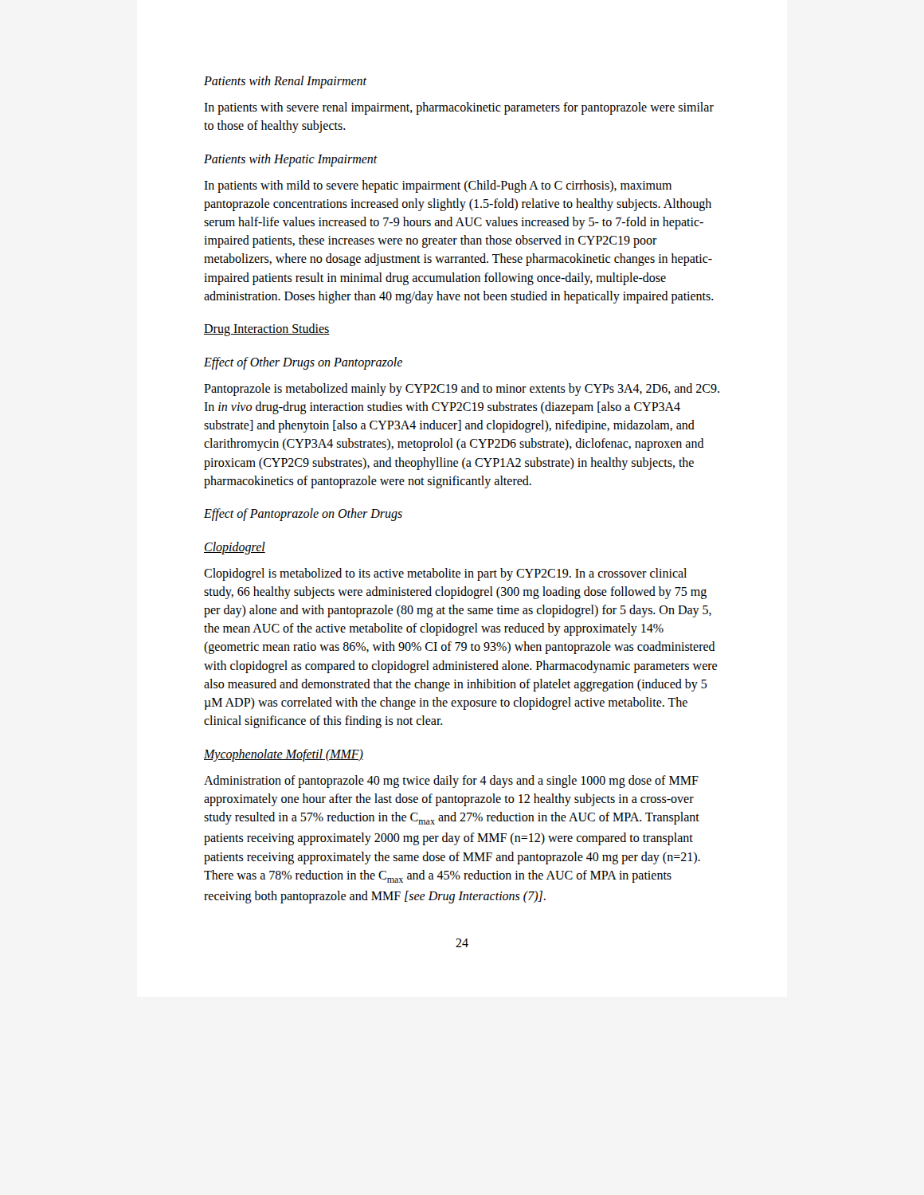Patients with Renal Impairment
In patients with severe renal impairment, pharmacokinetic parameters for pantoprazole were similar to those of healthy subjects.
Patients with Hepatic Impairment
In patients with mild to severe hepatic impairment (Child-Pugh A to C cirrhosis), maximum pantoprazole concentrations increased only slightly (1.5-fold) relative to healthy subjects. Although serum half-life values increased to 7-9 hours and AUC values increased by 5- to 7-fold in hepatic-impaired patients, these increases were no greater than those observed in CYP2C19 poor metabolizers, where no dosage adjustment is warranted. These pharmacokinetic changes in hepatic-impaired patients result in minimal drug accumulation following once-daily, multiple-dose administration. Doses higher than 40 mg/day have not been studied in hepatically impaired patients.
Drug Interaction Studies
Effect of Other Drugs on Pantoprazole
Pantoprazole is metabolized mainly by CYP2C19 and to minor extents by CYPs 3A4, 2D6, and 2C9. In in vivo drug-drug interaction studies with CYP2C19 substrates (diazepam [also a CYP3A4 substrate] and phenytoin [also a CYP3A4 inducer] and clopidogrel), nifedipine, midazolam, and clarithromycin (CYP3A4 substrates), metoprolol (a CYP2D6 substrate), diclofenac, naproxen and piroxicam (CYP2C9 substrates), and theophylline (a CYP1A2 substrate) in healthy subjects, the pharmacokinetics of pantoprazole were not significantly altered.
Effect of Pantoprazole on Other Drugs
Clopidogrel
Clopidogrel is metabolized to its active metabolite in part by CYP2C19. In a crossover clinical study, 66 healthy subjects were administered clopidogrel (300 mg loading dose followed by 75 mg per day) alone and with pantoprazole (80 mg at the same time as clopidogrel) for 5 days. On Day 5, the mean AUC of the active metabolite of clopidogrel was reduced by approximately 14% (geometric mean ratio was 86%, with 90% CI of 79 to 93%) when pantoprazole was coadministered with clopidogrel as compared to clopidogrel administered alone. Pharmacodynamic parameters were also measured and demonstrated that the change in inhibition of platelet aggregation (induced by 5 µM ADP) was correlated with the change in the exposure to clopidogrel active metabolite. The clinical significance of this finding is not clear.
Mycophenolate Mofetil (MMF)
Administration of pantoprazole 40 mg twice daily for 4 days and a single 1000 mg dose of MMF approximately one hour after the last dose of pantoprazole to 12 healthy subjects in a cross-over study resulted in a 57% reduction in the Cmax and 27% reduction in the AUC of MPA. Transplant patients receiving approximately 2000 mg per day of MMF (n=12) were compared to transplant patients receiving approximately the same dose of MMF and pantoprazole 40 mg per day (n=21). There was a 78% reduction in the Cmax and a 45% reduction in the AUC of MPA in patients receiving both pantoprazole and MMF [see Drug Interactions (7)].
24